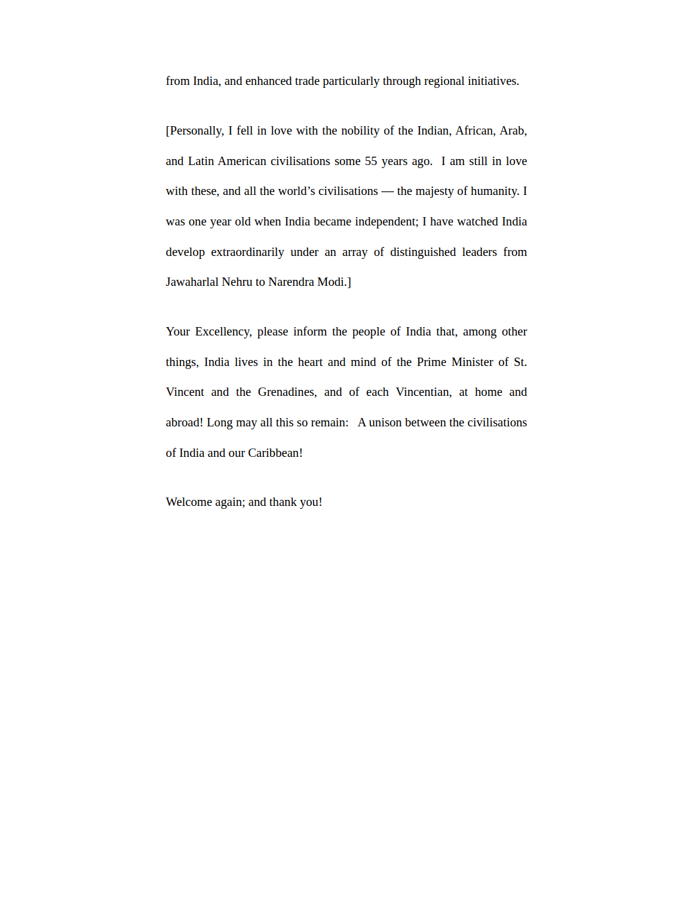from India, and enhanced trade particularly through regional initiatives.
[Personally, I fell in love with the nobility of the Indian, African, Arab, and Latin American civilisations some 55 years ago. I am still in love with these, and all the world’s civilisations — the majesty of humanity. I was one year old when India became independent; I have watched India develop extraordinarily under an array of distinguished leaders from Jawaharlal Nehru to Narendra Modi.]
Your Excellency, please inform the people of India that, among other things, India lives in the heart and mind of the Prime Minister of St. Vincent and the Grenadines, and of each Vincentian, at home and abroad! Long may all this so remain: A unison between the civilisations of India and our Caribbean!
Welcome again; and thank you!